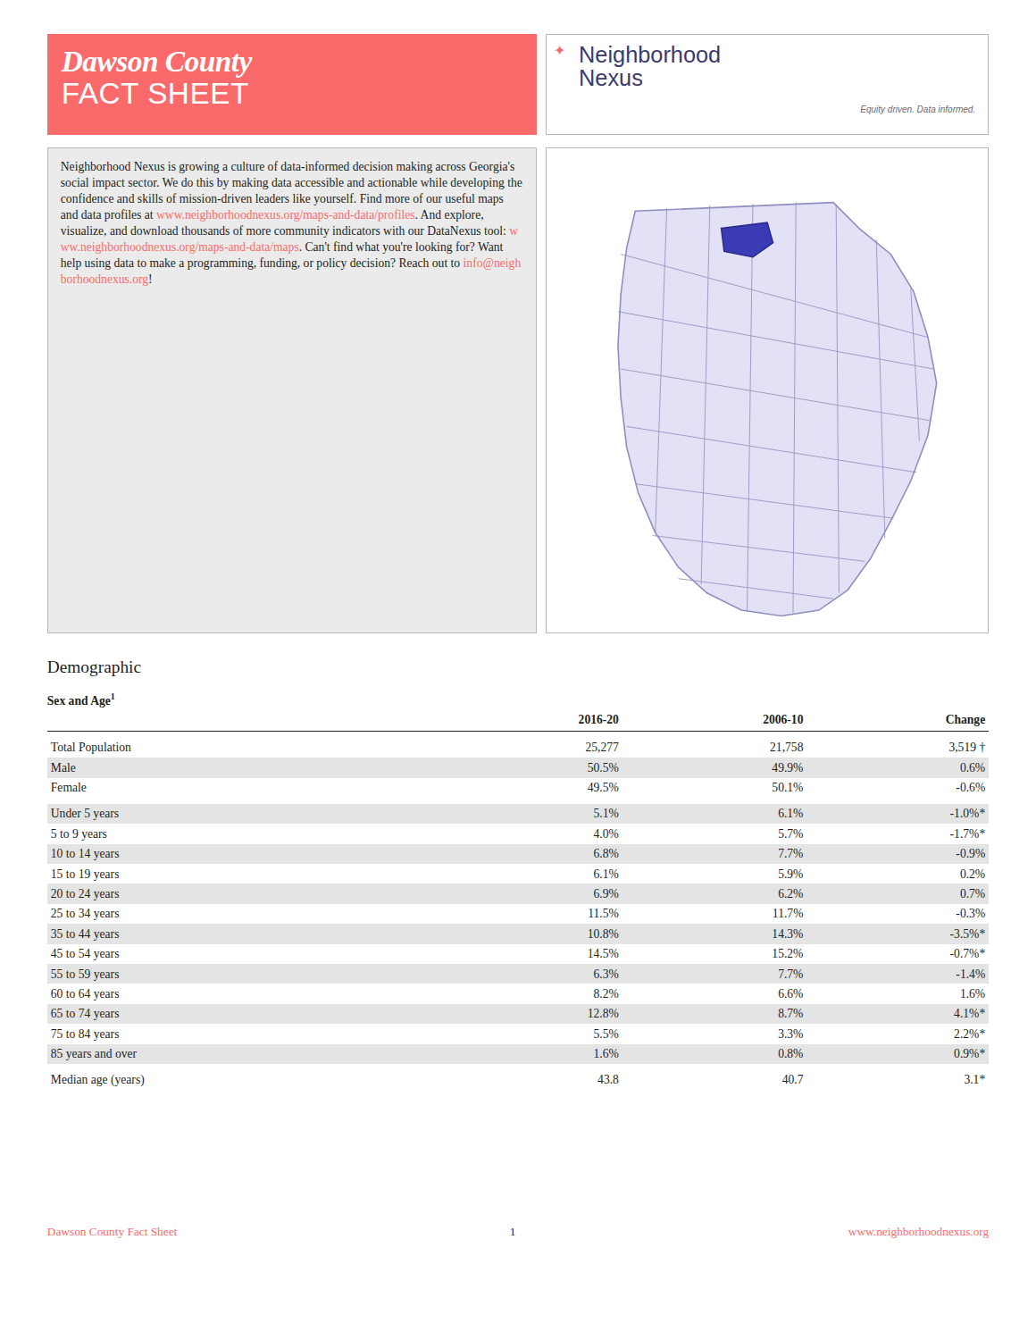Dawson County
FACT SHEET
✦
Neighborhood
Nexus
Equity driven. Data informed.
Neighborhood Nexus is growing a culture of data-informed decision making across Georgia's social impact sector. We do this by making data accessible and actionable while developing the confidence and skills of mission-driven leaders like yourself. Find more of our useful maps and data profiles at www.neighborhoodnexus.org/maps-and-data/profiles. And explore, visualize, and download thousands of more community indicators with our DataNexus tool: www.neighborhoodnexus.org/maps-and-data/maps. Can't find what you're looking for? Want help using data to make a programming, funding, or policy decision? Reach out to info@neighborhoodnexus.org!
Demographic
Sex and Age 1
| | 2016-20 | 2006-10 | Change |
| --- | --- | --- | --- |
| Total Population | 25,277 | 21,758 | 3,519 † |
| Male | 50.5% | 49.9% | 0.6% |
| Female | 49.5% | 50.1% | -0.6% |
| Under 5 years | 5.1% | 6.1% | -1.0%* |
| 5 to 9 years | 4.0% | 5.7% | -1.7%* |
| 10 to 14 years | 6.8% | 7.7% | -0.9% |
| 15 to 19 years | 6.1% | 5.9% | 0.2% |
| 20 to 24 years | 6.9% | 6.2% | 0.7% |
| 25 to 34 years | 11.5% | 11.7% | -0.3% |
| 35 to 44 years | 10.8% | 14.3% | -3.5%* |
| 45 to 54 years | 14.5% | 15.2% | -0.7%* |
| 55 to 59 years | 6.3% | 7.7% | -1.4% |
| 60 to 64 years | 8.2% | 6.6% | 1.6% |
| 65 to 74 years | 12.8% | 8.7% | 4.1%* |
| 75 to 84 years | 5.5% | 3.3% | 2.2%* |
| 85 years and over | 1.6% | 0.8% | 0.9%* |
| Median age (years) | 43.8 | 40.7 | 3.1* |
Dawson County Fact Sheet 1 www.neighborhoodnexus.org